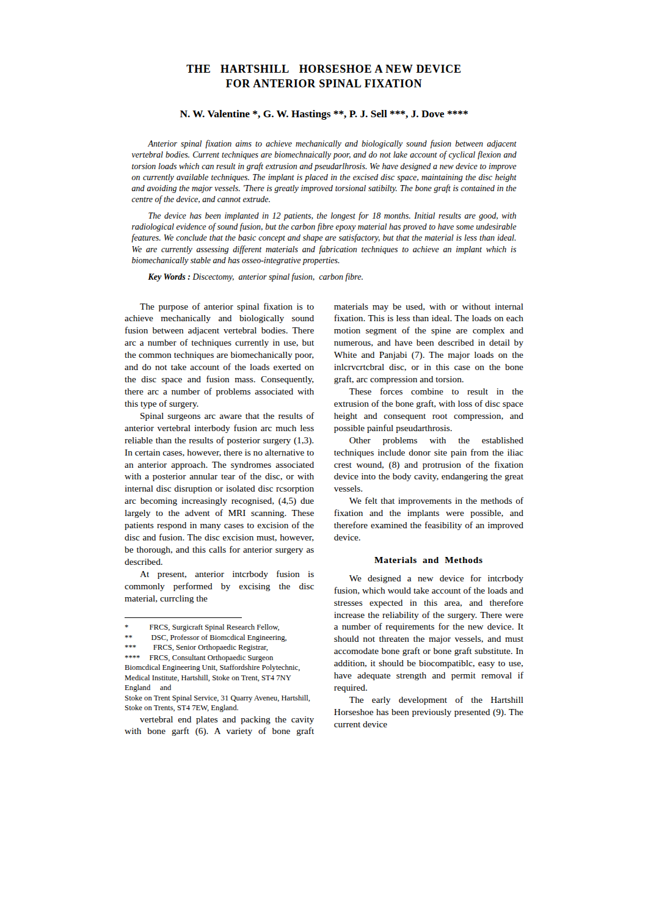The Hartshill Horseshoe a New Device
for Anterior Spinal Fixation
N. W. Valentine *, G. W. Hastings **, P. J. Sell ***, J. Dove ****
Anterior spinal fixation aims to achieve mechanically and biologically sound fusion between adjacent vertebral bodies. Current techniques are biomechnaically poor, and do not lake account of cyclical flexion and torsion loads which can result in graft extrusion and pseudarlhrosis. We have designed a new device to improve on currently available techniques. The implant is placed in the excised disc space, maintaining the disc height and avoiding the major vessels. 'There is greatly improved torsional satibilty. The bone graft is contained in the centre of the device, and cannot extrude.
The device has been implanted in 12 patients, the longest for 18 months. Initial results are good, with radiological evidence of sound fusion, but the carbon fibre epoxy material has proved to have some undesirable features. We conclude that the basic concept and shape are satisfactory, but that the material is less than ideal. We are currently assessing different materials and fabrication techniques to achieve an implant which is biomechanically stable and has osseo-integrative properties.
Key Words : Discectomy, anterior spinal fusion, carbon fibre.
The purpose of anterior spinal fixation is to achieve mechanically and biologically sound fusion between adjacent vertebral bodies. There arc a number of techniques currently in use, but the common techniques are biomechanically poor, and do not take account of the loads exerted on the disc space and fusion mass. Consequently, there arc a number of problems associated with this type of surgery.
Spinal surgeons arc aware that the results of anterior vertebral interbody fusion arc much less reliable than the results of posterior surgery (1,3). In certain cases, however, there is no alternative to an anterior approach. The syndromes associated with a posterior annular tear of the disc, or with internal disc disruption or isolated disc rcsorption arc becoming increasingly recognised, (4,5) due largely to the advent of MRI scanning. These patients respond in many cases to excision of the disc and fusion. The disc excision must, however, be thorough, and this calls for anterior surgery as described.
At present, anterior intcrbody fusion is commonly performed by excising the disc material, currcling the
*FRCS, Surgicraft Spinal Research Fellow,
** DSC, Professor of Biomcdical Engineering,
*** FRCS, Senior Orthopaedic Registrar,
****FRCS, Consultant Orthopaedic Surgeon
Biomcdical Engineering Unit, Staffordshire Polytechnic, Medical Institute, Hartshill, Stoke on Trent, ST4 7NY England and
Stoke on Trent Spinal Service, 31 Quarry Aveneu, Hartshill, Stoke on Trents, ST4 7EW, England.
vertebral end plates and packing the cavity with bone garft (6). A variety of bone graft materials may be used, with or without internal fixation. This is less than ideal. The loads on each motion segment of the spine are complex and numerous, and have been described in detail by White and Panjabi (7). The major loads on the inlcrvcrtcbral disc, or in this case on the bone graft, arc compression and torsion.
These forces combine to result in the extrusion of the bone graft, with loss of disc space height and consequent root compression, and possible painful pseudarthrosis.
Other problems with the established techniques include donor site pain from the iliac crest wound, (8) and protrusion of the fixation device into the body cavity, endangering the great vessels.
We felt that improvements in the methods of fixation and the implants were possible, and therefore examined the feasibility of an improved device.
Materials and Methods
We designed a new device for intcrbody fusion, which would take account of the loads and stresses expected in this area, and therefore increase the reliability of the surgery. There were a number of requirements for the new device. It should not threaten the major vessels, and must accomodate bone graft or bone graft substitute. In addition, it should be biocompatiblc, easy to use, have adequate strength and permit removal if required.
The early development of the Hartshill Horseshoe has been previously presented (9). The current device